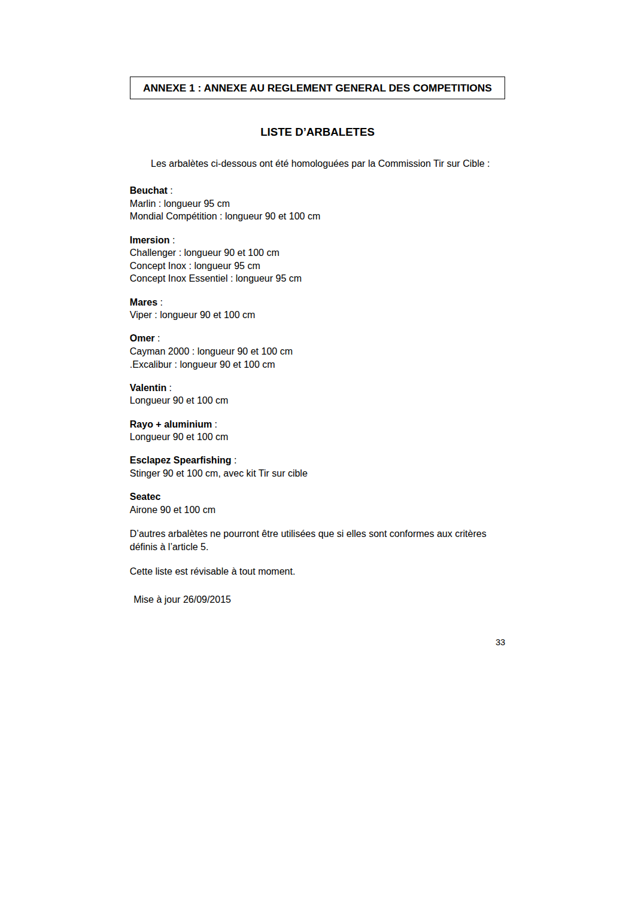ANNEXE 1 : ANNEXE AU REGLEMENT GENERAL DES COMPETITIONS
LISTE D’ARBALETES
Les arbalètes ci-dessous ont été homologuées par la Commission Tir sur Cible :
Beuchat :
Marlin : longueur 95 cm
Mondial Compétition : longueur 90 et 100 cm
Imersion :
Challenger : longueur 90 et 100 cm
Concept Inox : longueur 95 cm
Concept Inox Essentiel : longueur 95 cm
Mares :
Viper : longueur 90 et 100 cm
Omer :
Cayman 2000 : longueur 90 et 100 cm
.Excalibur : longueur 90 et 100 cm
Valentin :
Longueur 90 et 100 cm
Rayo + aluminium :
Longueur 90 et 100 cm
Esclapez Spearfishing :
Stinger 90 et 100 cm, avec kit Tir sur cible
Seatec
Airone 90 et 100 cm
D’autres arbalètes ne pourront être utilisées que si elles sont conformes aux critères définis à l’article 5.
Cette liste est révisable à tout moment.
Mise à jour 26/09/2015
33